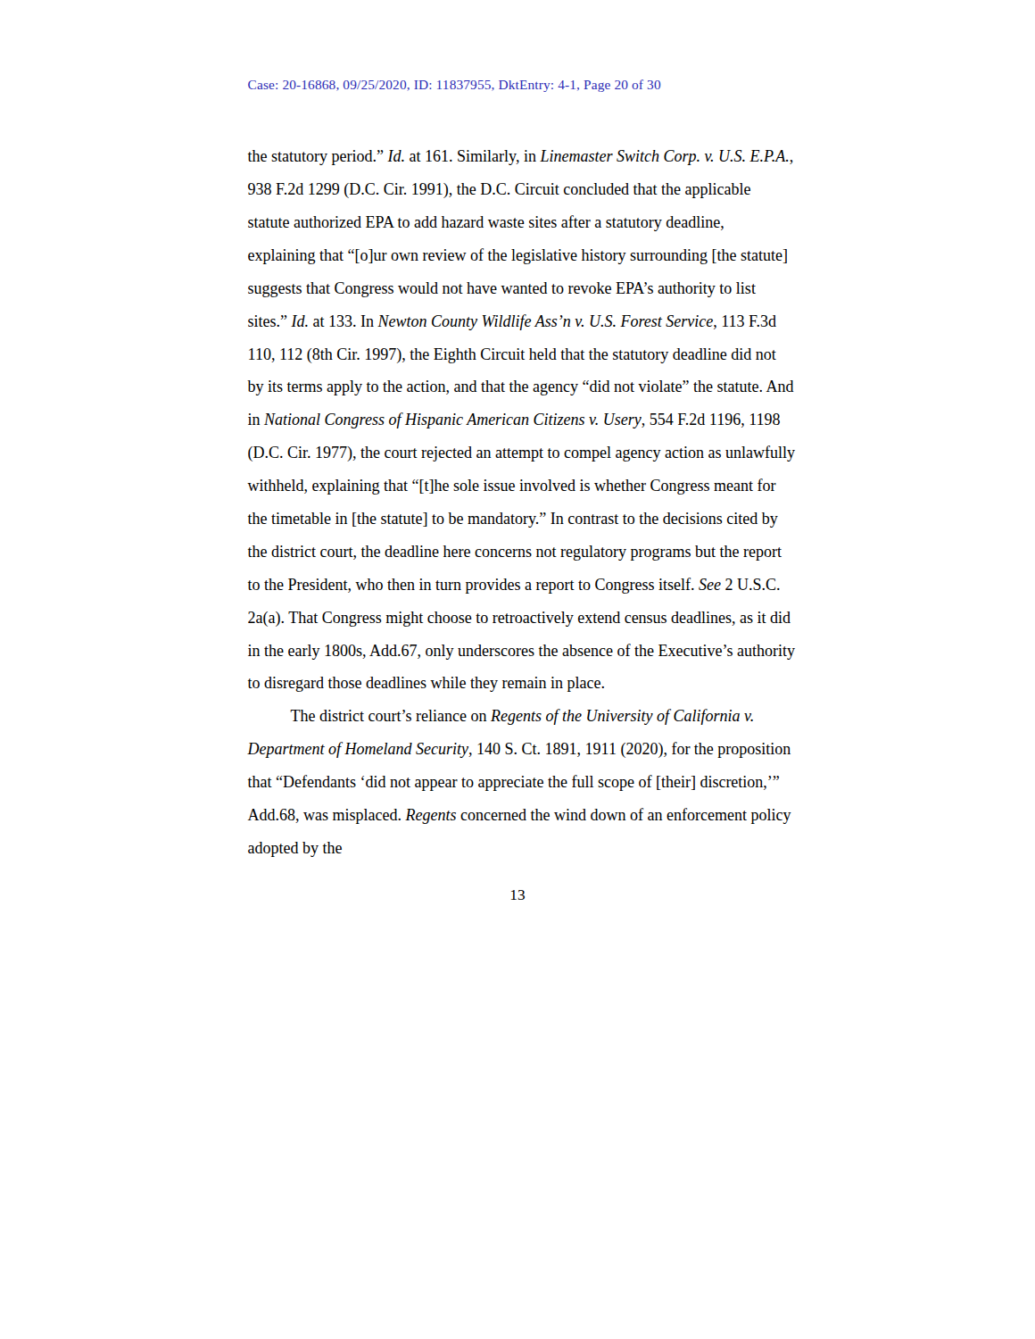Case: 20-16868, 09/25/2020, ID: 11837955, DktEntry: 4-1, Page 20 of 30
the statutory period.” Id. at 161. Similarly, in Linemaster Switch Corp. v. U.S. E.P.A., 938 F.2d 1299 (D.C. Cir. 1991), the D.C. Circuit concluded that the applicable statute authorized EPA to add hazard waste sites after a statutory deadline, explaining that “[o]ur own review of the legislative history surrounding [the statute] suggests that Congress would not have wanted to revoke EPA’s authority to list sites.” Id. at 133. In Newton County Wildlife Ass’n v. U.S. Forest Service, 113 F.3d 110, 112 (8th Cir. 1997), the Eighth Circuit held that the statutory deadline did not by its terms apply to the action, and that the agency “did not violate” the statute. And in National Congress of Hispanic American Citizens v. Usery, 554 F.2d 1196, 1198 (D.C. Cir. 1977), the court rejected an attempt to compel agency action as unlawfully withheld, explaining that “[t]he sole issue involved is whether Congress meant for the timetable in [the statute] to be mandatory.” In contrast to the decisions cited by the district court, the deadline here concerns not regulatory programs but the report to the President, who then in turn provides a report to Congress itself. See 2 U.S.C. 2a(a). That Congress might choose to retroactively extend census deadlines, as it did in the early 1800s, Add.67, only underscores the absence of the Executive’s authority to disregard those deadlines while they remain in place.
The district court’s reliance on Regents of the University of California v. Department of Homeland Security, 140 S. Ct. 1891, 1911 (2020), for the proposition that “Defendants ‘did not appear to appreciate the full scope of [their] discretion,’” Add.68, was misplaced. Regents concerned the wind down of an enforcement policy adopted by the
13